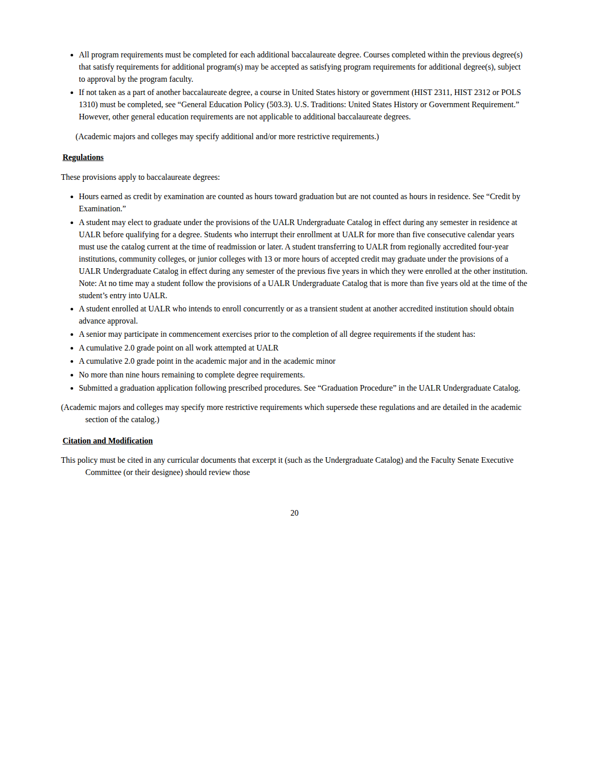All program requirements must be completed for each additional baccalaureate degree. Courses completed within the previous degree(s) that satisfy requirements for additional program(s) may be accepted as satisfying program requirements for additional degree(s), subject to approval by the program faculty.
If not taken as a part of another baccalaureate degree, a course in United States history or government (HIST 2311, HIST 2312 or POLS 1310) must be completed, see “General Education Policy (503.3). U.S. Traditions: United States History or Government Requirement.” However, other general education requirements are not applicable to additional baccalaureate degrees.
(Academic majors and colleges may specify additional and/or more restrictive requirements.)
Regulations
These provisions apply to baccalaureate degrees:
Hours earned as credit by examination are counted as hours toward graduation but are not counted as hours in residence. See “Credit by Examination.”
A student may elect to graduate under the provisions of the UALR Undergraduate Catalog in effect during any semester in residence at UALR before qualifying for a degree. Students who interrupt their enrollment at UALR for more than five consecutive calendar years must use the catalog current at the time of readmission or later. A student transferring to UALR from regionally accredited four‑year institutions, community colleges, or junior colleges with 13 or more hours of accepted credit may graduate under the provisions of a UALR Undergraduate Catalog in effect during any semester of the previous five years in which they were enrolled at the other institution. Note: At no time may a student follow the provisions of a UALR Undergraduate Catalog that is more than five years old at the time of the student’s entry into UALR.
A student enrolled at UALR who intends to enroll concurrently or as a transient student at another accredited institution should obtain advance approval.
A senior may participate in commencement exercises prior to the completion of all degree requirements if the student has:
A cumulative 2.0 grade point on all work attempted at UALR
A cumulative 2.0 grade point in the academic major and in the academic minor
No more than nine hours remaining to complete degree requirements.
Submitted a graduation application following prescribed procedures. See “Graduation Procedure” in the UALR Undergraduate Catalog.
(Academic majors and colleges may specify more restrictive requirements which supersede these regulations and are detailed in the academic section of the catalog.)
Citation and Modification
This policy must be cited in any curricular documents that excerpt it (such as the Undergraduate Catalog) and the Faculty Senate Executive Committee (or their designee) should review those
20